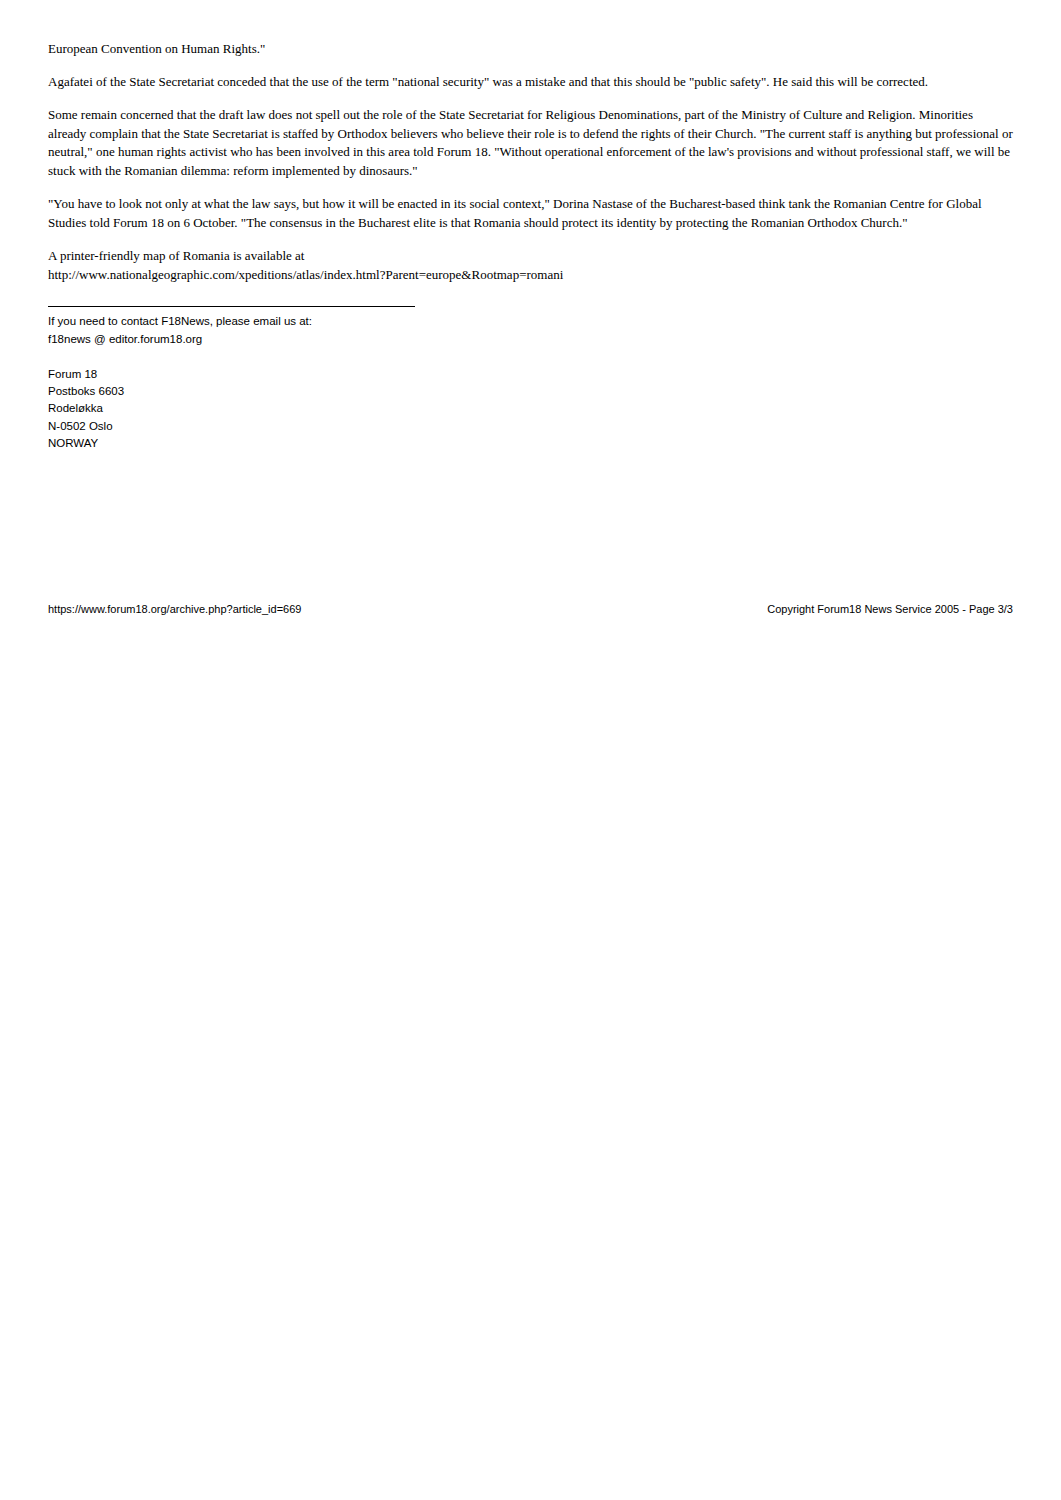European Convention on Human Rights."
Agafatei of the State Secretariat conceded that the use of the term "national security" was a mistake and that this should be "public safety". He said this will be corrected.
Some remain concerned that the draft law does not spell out the role of the State Secretariat for Religious Denominations, part of the Ministry of Culture and Religion. Minorities already complain that the State Secretariat is staffed by Orthodox believers who believe their role is to defend the rights of their Church. "The current staff is anything but professional or neutral," one human rights activist who has been involved in this area told Forum 18. "Without operational enforcement of the law's provisions and without professional staff, we will be stuck with the Romanian dilemma: reform implemented by dinosaurs."
"You have to look not only at what the law says, but how it will be enacted in its social context," Dorina Nastase of the Bucharest-based think tank the Romanian Centre for Global Studies told Forum 18 on 6 October. "The consensus in the Bucharest elite is that Romania should protect its identity by protecting the Romanian Orthodox Church."
A printer-friendly map of Romania is available at
http://www.nationalgeographic.com/xpeditions/atlas/index.html?Parent=europe&Rootmap=romani
If you need to contact F18News, please email us at:
f18news @ editor.forum18.org
Forum 18
Postboks 6603
Rodeløkka
N-0502 Oslo
NORWAY
https://www.forum18.org/archive.php?article_id=669
Copyright Forum18 News Service 2005 - Page 3/3